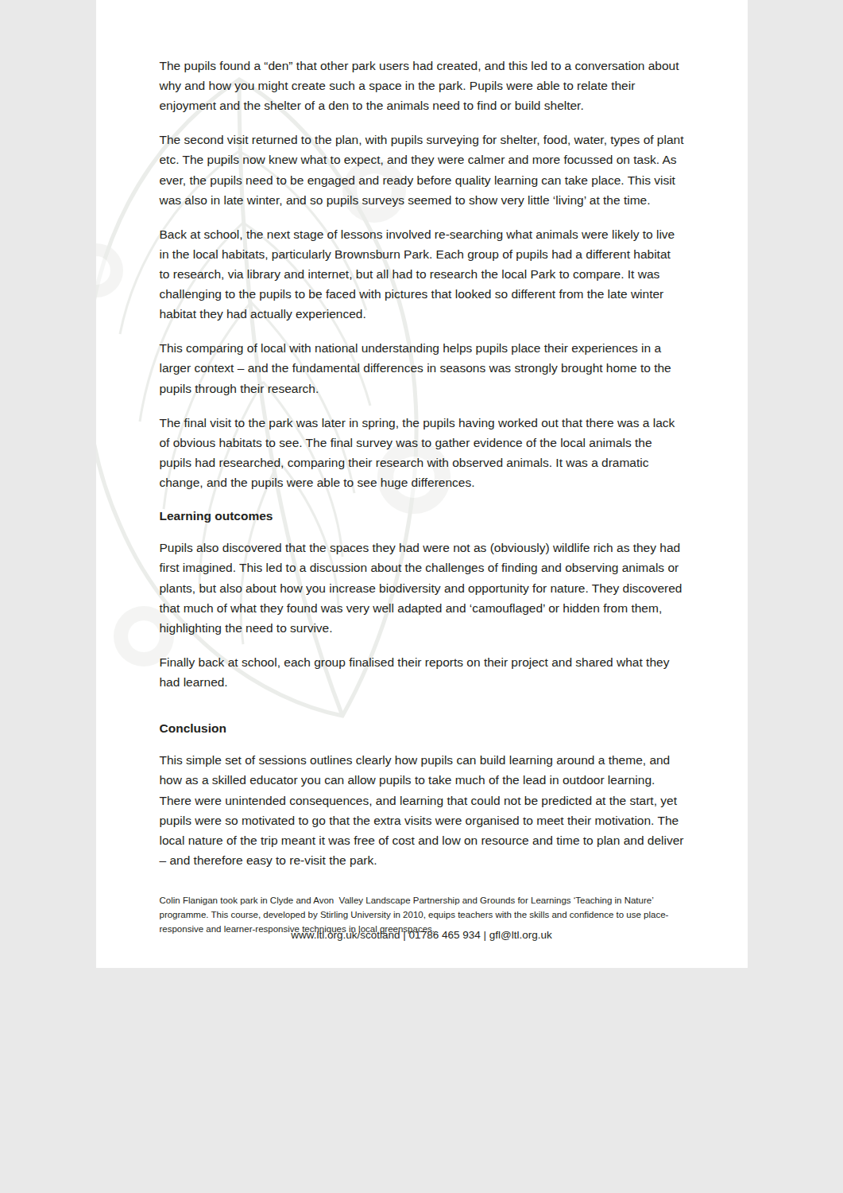The pupils found a “den” that other park users had created, and this led to a conversation about why and how you might create such a space in the park. Pupils were able to relate their enjoyment and the shelter of a den to the animals need to find or build shelter.
The second visit returned to the plan, with pupils surveying for shelter, food, water, types of plant etc. The pupils now knew what to expect, and they were calmer and more focussed on task. As ever, the pupils need to be engaged and ready before quality learning can take place. This visit was also in late winter, and so pupils surveys seemed to show very little ‘living’ at the time.
Back at school, the next stage of lessons involved re-searching what animals were likely to live in the local habitats, particularly Brownsburn Park. Each group of pupils had a different habitat to research, via library and internet, but all had to research the local Park to compare. It was challenging to the pupils to be faced with pictures that looked so different from the late winter habitat they had actually experienced.
This comparing of local with national understanding helps pupils place their experiences in a larger context – and the fundamental differences in seasons was strongly brought home to the pupils through their research.
The final visit to the park was later in spring, the pupils having worked out that there was a lack of obvious habitats to see. The final survey was to gather evidence of the local animals the pupils had researched, comparing their research with observed animals. It was a dramatic change, and the pupils were able to see huge differences.
Learning outcomes
Pupils also discovered that the spaces they had were not as (obviously) wildlife rich as they had first imagined. This led to a discussion about the challenges of finding and observing animals or plants, but also about how you increase biodiversity and opportunity for nature. They discovered that much of what they found was very well adapted and ‘camouflaged’ or hidden from them, highlighting the need to survive.
Finally back at school, each group finalised their reports on their project and shared what they had learned.
Conclusion
This simple set of sessions outlines clearly how pupils can build learning around a theme, and how as a skilled educator you can allow pupils to take much of the lead in outdoor learning. There were unintended consequences, and learning that could not be predicted at the start, yet pupils were so motivated to go that the extra visits were organised to meet their motivation. The local nature of the trip meant it was free of cost and low on resource and time to plan and deliver – and therefore easy to re-visit the park.
Colin Flanigan took park in Clyde and Avon Valley Landscape Partnership and Grounds for Learnings ‘Teaching in Nature’ programme. This course, developed by Stirling University in 2010, equips teachers with the skills and confidence to use place-responsive and learner-responsive techniques in local greenspaces.
www.ltl.org.uk/scotland | 01786 465 934 | gfl@ltl.org.uk